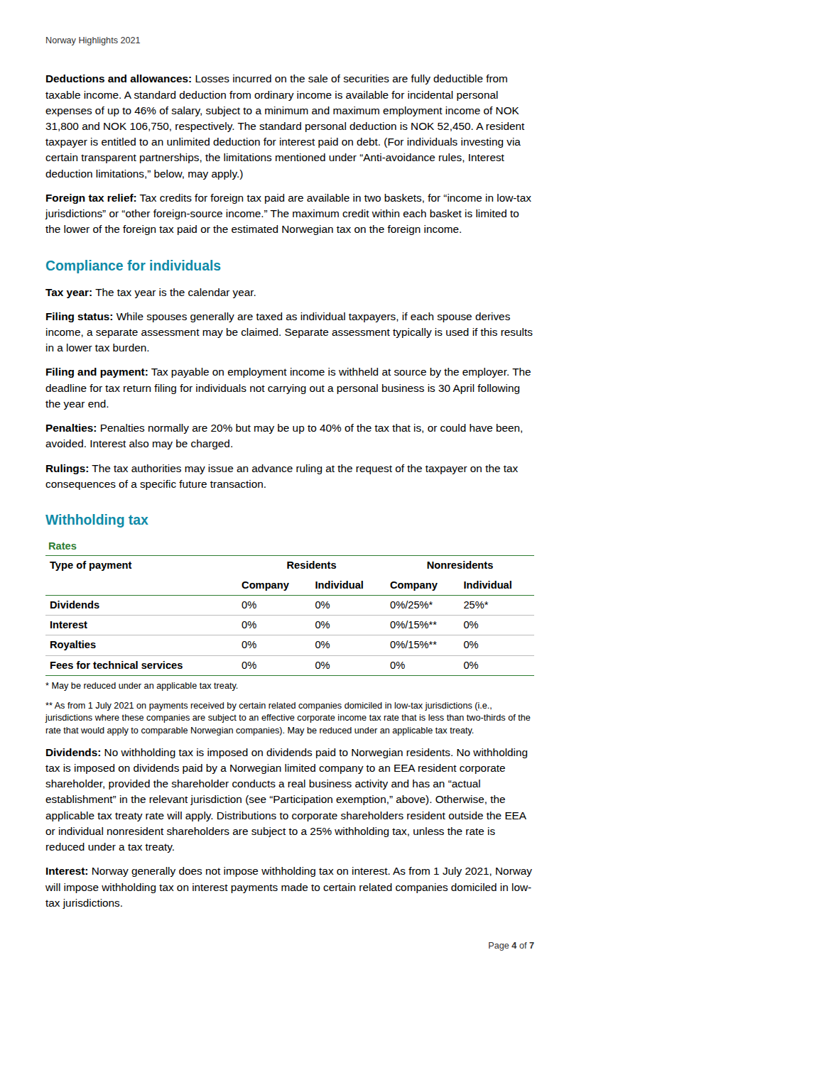Norway Highlights 2021
Deductions and allowances: Losses incurred on the sale of securities are fully deductible from taxable income. A standard deduction from ordinary income is available for incidental personal expenses of up to 46% of salary, subject to a minimum and maximum employment income of NOK 31,800 and NOK 106,750, respectively. The standard personal deduction is NOK 52,450. A resident taxpayer is entitled to an unlimited deduction for interest paid on debt. (For individuals investing via certain transparent partnerships, the limitations mentioned under “Anti-avoidance rules, Interest deduction limitations,” below, may apply.)
Foreign tax relief: Tax credits for foreign tax paid are available in two baskets, for “income in low-tax jurisdictions” or “other foreign-source income.” The maximum credit within each basket is limited to the lower of the foreign tax paid or the estimated Norwegian tax on the foreign income.
Compliance for individuals
Tax year: The tax year is the calendar year.
Filing status: While spouses generally are taxed as individual taxpayers, if each spouse derives income, a separate assessment may be claimed. Separate assessment typically is used if this results in a lower tax burden.
Filing and payment: Tax payable on employment income is withheld at source by the employer. The deadline for tax return filing for individuals not carrying out a personal business is 30 April following the year end.
Penalties: Penalties normally are 20% but may be up to 40% of the tax that is, or could have been, avoided. Interest also may be charged.
Rulings: The tax authorities may issue an advance ruling at the request of the taxpayer on the tax consequences of a specific future transaction.
Withholding tax
Rates
| Type of payment | Residents | Nonresidents |
| --- | --- | --- |
| | Company | Individual | Company | Individual |
| Dividends | 0% | 0% | 0%/25%* | 25%* |
| Interest | 0% | 0% | 0%/15%** | 0% |
| Royalties | 0% | 0% | 0%/15%** | 0% |
| Fees for technical services | 0% | 0% | 0% | 0% |
* May be reduced under an applicable tax treaty.
** As from 1 July 2021 on payments received by certain related companies domiciled in low-tax jurisdictions (i.e., jurisdictions where these companies are subject to an effective corporate income tax rate that is less than two-thirds of the rate that would apply to comparable Norwegian companies). May be reduced under an applicable tax treaty.
Dividends: No withholding tax is imposed on dividends paid to Norwegian residents. No withholding tax is imposed on dividends paid by a Norwegian limited company to an EEA resident corporate shareholder, provided the shareholder conducts a real business activity and has an “actual establishment” in the relevant jurisdiction (see “Participation exemption,” above). Otherwise, the applicable tax treaty rate will apply. Distributions to corporate shareholders resident outside the EEA or individual nonresident shareholders are subject to a 25% withholding tax, unless the rate is reduced under a tax treaty.
Interest: Norway generally does not impose withholding tax on interest. As from 1 July 2021, Norway will impose withholding tax on interest payments made to certain related companies domiciled in low-tax jurisdictions.
Page 4 of 7